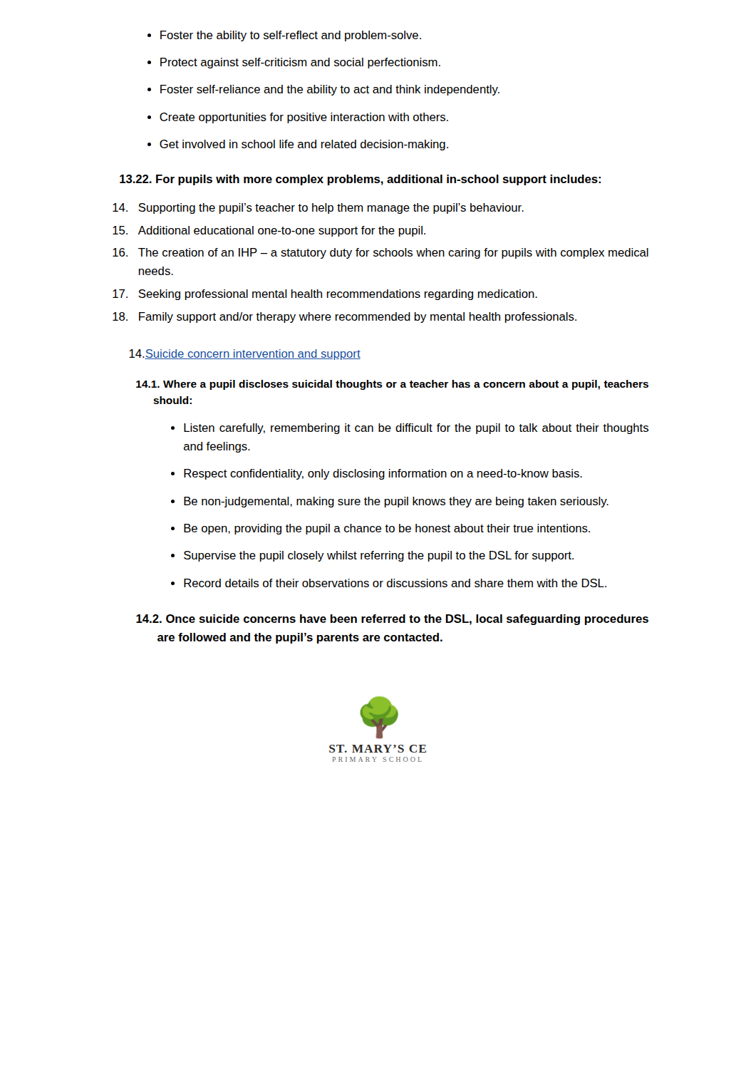Foster the ability to self-reflect and problem-solve.
Protect against self-criticism and social perfectionism.
Foster self-reliance and the ability to act and think independently.
Create opportunities for positive interaction with others.
Get involved in school life and related decision-making.
13.22. For pupils with more complex problems, additional in-school support includes:
Supporting the pupil’s teacher to help them manage the pupil’s behaviour.
Additional educational one-to-one support for the pupil.
The creation of an IHP – a statutory duty for schools when caring for pupils with complex medical needs.
Seeking professional mental health recommendations regarding medication.
Family support and/or therapy where recommended by mental health professionals.
14.Suicide concern intervention and support
14.1. Where a pupil discloses suicidal thoughts or a teacher has a concern about a pupil, teachers should:
Listen carefully, remembering it can be difficult for the pupil to talk about their thoughts and feelings.
Respect confidentiality, only disclosing information on a need-to-know basis.
Be non-judgemental, making sure the pupil knows they are being taken seriously.
Be open, providing the pupil a chance to be honest about their true intentions.
Supervise the pupil closely whilst referring the pupil to the DSL for support.
Record details of their observations or discussions and share them with the DSL.
14.2. Once suicide concerns have been referred to the DSL, local safeguarding procedures are followed and the pupil’s parents are contacted.
🌳
ST. MARY’S CE
PRIMARY SCHOOL